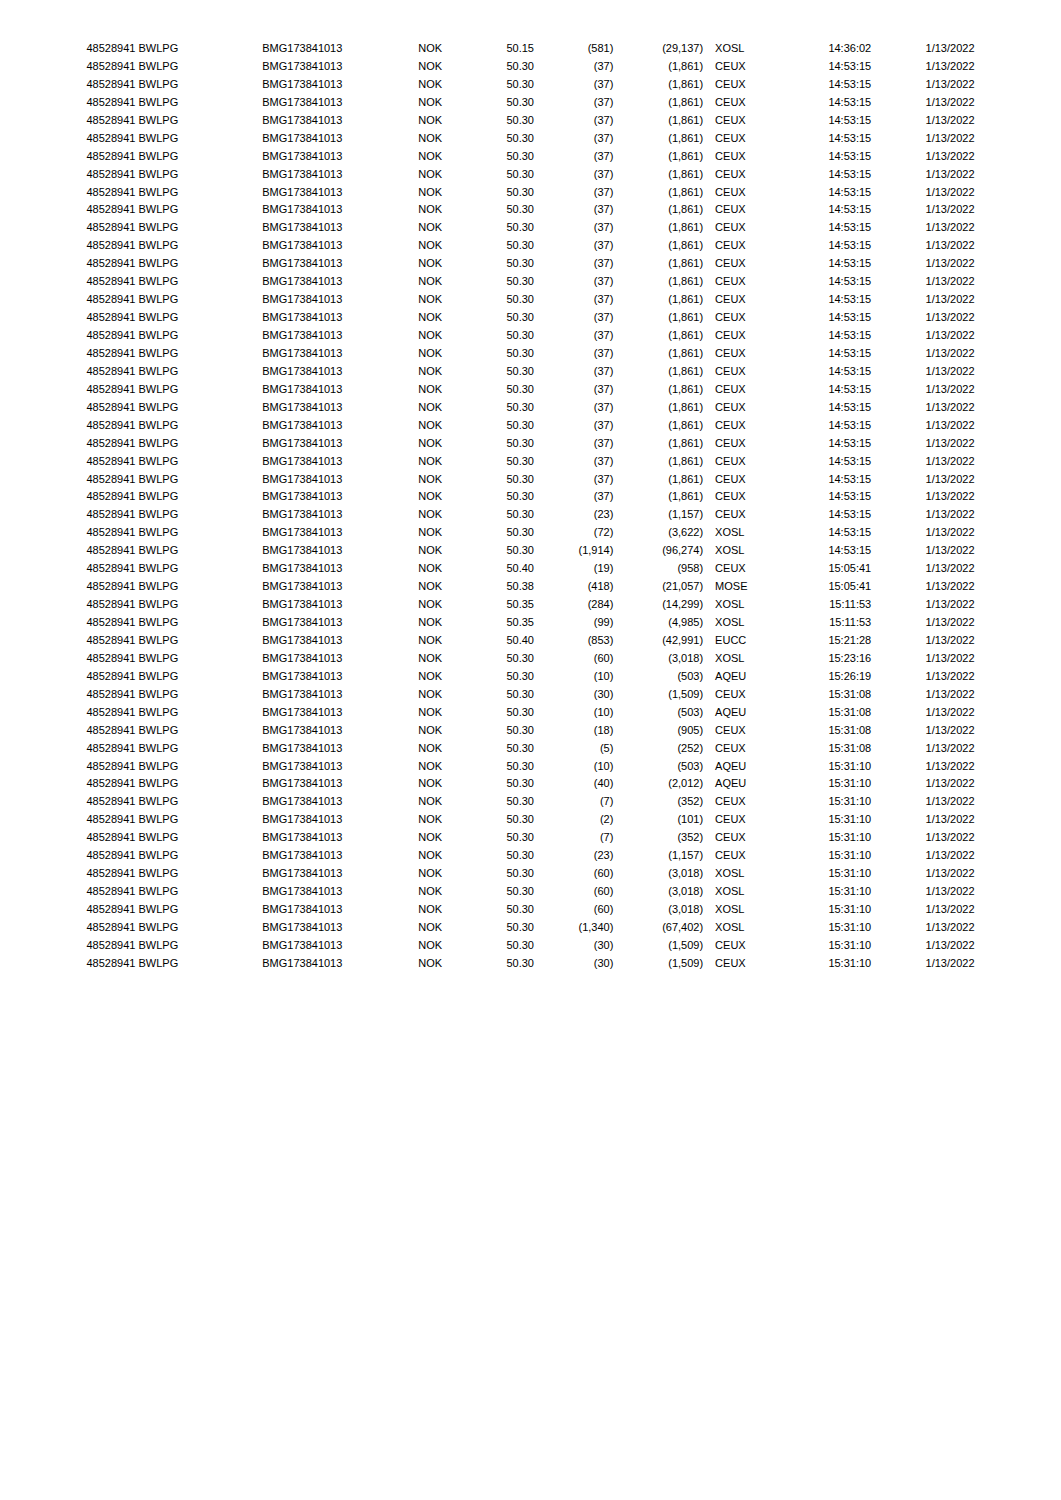| 48528941 BWLPG | BMG173841013 | NOK | 50.15 | (581) | (29,137) | XOSL | 14:36:02 | 1/13/2022 |
| 48528941 BWLPG | BMG173841013 | NOK | 50.30 | (37) | (1,861) | CEUX | 14:53:15 | 1/13/2022 |
| 48528941 BWLPG | BMG173841013 | NOK | 50.30 | (37) | (1,861) | CEUX | 14:53:15 | 1/13/2022 |
| 48528941 BWLPG | BMG173841013 | NOK | 50.30 | (37) | (1,861) | CEUX | 14:53:15 | 1/13/2022 |
| 48528941 BWLPG | BMG173841013 | NOK | 50.30 | (37) | (1,861) | CEUX | 14:53:15 | 1/13/2022 |
| 48528941 BWLPG | BMG173841013 | NOK | 50.30 | (37) | (1,861) | CEUX | 14:53:15 | 1/13/2022 |
| 48528941 BWLPG | BMG173841013 | NOK | 50.30 | (37) | (1,861) | CEUX | 14:53:15 | 1/13/2022 |
| 48528941 BWLPG | BMG173841013 | NOK | 50.30 | (37) | (1,861) | CEUX | 14:53:15 | 1/13/2022 |
| 48528941 BWLPG | BMG173841013 | NOK | 50.30 | (37) | (1,861) | CEUX | 14:53:15 | 1/13/2022 |
| 48528941 BWLPG | BMG173841013 | NOK | 50.30 | (37) | (1,861) | CEUX | 14:53:15 | 1/13/2022 |
| 48528941 BWLPG | BMG173841013 | NOK | 50.30 | (37) | (1,861) | CEUX | 14:53:15 | 1/13/2022 |
| 48528941 BWLPG | BMG173841013 | NOK | 50.30 | (37) | (1,861) | CEUX | 14:53:15 | 1/13/2022 |
| 48528941 BWLPG | BMG173841013 | NOK | 50.30 | (37) | (1,861) | CEUX | 14:53:15 | 1/13/2022 |
| 48528941 BWLPG | BMG173841013 | NOK | 50.30 | (37) | (1,861) | CEUX | 14:53:15 | 1/13/2022 |
| 48528941 BWLPG | BMG173841013 | NOK | 50.30 | (37) | (1,861) | CEUX | 14:53:15 | 1/13/2022 |
| 48528941 BWLPG | BMG173841013 | NOK | 50.30 | (37) | (1,861) | CEUX | 14:53:15 | 1/13/2022 |
| 48528941 BWLPG | BMG173841013 | NOK | 50.30 | (37) | (1,861) | CEUX | 14:53:15 | 1/13/2022 |
| 48528941 BWLPG | BMG173841013 | NOK | 50.30 | (37) | (1,861) | CEUX | 14:53:15 | 1/13/2022 |
| 48528941 BWLPG | BMG173841013 | NOK | 50.30 | (37) | (1,861) | CEUX | 14:53:15 | 1/13/2022 |
| 48528941 BWLPG | BMG173841013 | NOK | 50.30 | (37) | (1,861) | CEUX | 14:53:15 | 1/13/2022 |
| 48528941 BWLPG | BMG173841013 | NOK | 50.30 | (37) | (1,861) | CEUX | 14:53:15 | 1/13/2022 |
| 48528941 BWLPG | BMG173841013 | NOK | 50.30 | (37) | (1,861) | CEUX | 14:53:15 | 1/13/2022 |
| 48528941 BWLPG | BMG173841013 | NOK | 50.30 | (37) | (1,861) | CEUX | 14:53:15 | 1/13/2022 |
| 48528941 BWLPG | BMG173841013 | NOK | 50.30 | (37) | (1,861) | CEUX | 14:53:15 | 1/13/2022 |
| 48528941 BWLPG | BMG173841013 | NOK | 50.30 | (37) | (1,861) | CEUX | 14:53:15 | 1/13/2022 |
| 48528941 BWLPG | BMG173841013 | NOK | 50.30 | (37) | (1,861) | CEUX | 14:53:15 | 1/13/2022 |
| 48528941 BWLPG | BMG173841013 | NOK | 50.30 | (23) | (1,157) | CEUX | 14:53:15 | 1/13/2022 |
| 48528941 BWLPG | BMG173841013 | NOK | 50.30 | (72) | (3,622) | XOSL | 14:53:15 | 1/13/2022 |
| 48528941 BWLPG | BMG173841013 | NOK | 50.30 | (1,914) | (96,274) | XOSL | 14:53:15 | 1/13/2022 |
| 48528941 BWLPG | BMG173841013 | NOK | 50.40 | (19) | (958) | CEUX | 15:05:41 | 1/13/2022 |
| 48528941 BWLPG | BMG173841013 | NOK | 50.38 | (418) | (21,057) | MOSE | 15:05:41 | 1/13/2022 |
| 48528941 BWLPG | BMG173841013 | NOK | 50.35 | (284) | (14,299) | XOSL | 15:11:53 | 1/13/2022 |
| 48528941 BWLPG | BMG173841013 | NOK | 50.35 | (99) | (4,985) | XOSL | 15:11:53 | 1/13/2022 |
| 48528941 BWLPG | BMG173841013 | NOK | 50.40 | (853) | (42,991) | EUCC | 15:21:28 | 1/13/2022 |
| 48528941 BWLPG | BMG173841013 | NOK | 50.30 | (60) | (3,018) | XOSL | 15:23:16 | 1/13/2022 |
| 48528941 BWLPG | BMG173841013 | NOK | 50.30 | (10) | (503) | AQEU | 15:26:19 | 1/13/2022 |
| 48528941 BWLPG | BMG173841013 | NOK | 50.30 | (30) | (1,509) | CEUX | 15:31:08 | 1/13/2022 |
| 48528941 BWLPG | BMG173841013 | NOK | 50.30 | (10) | (503) | AQEU | 15:31:08 | 1/13/2022 |
| 48528941 BWLPG | BMG173841013 | NOK | 50.30 | (18) | (905) | CEUX | 15:31:08 | 1/13/2022 |
| 48528941 BWLPG | BMG173841013 | NOK | 50.30 | (5) | (252) | CEUX | 15:31:08 | 1/13/2022 |
| 48528941 BWLPG | BMG173841013 | NOK | 50.30 | (10) | (503) | AQEU | 15:31:10 | 1/13/2022 |
| 48528941 BWLPG | BMG173841013 | NOK | 50.30 | (40) | (2,012) | AQEU | 15:31:10 | 1/13/2022 |
| 48528941 BWLPG | BMG173841013 | NOK | 50.30 | (7) | (352) | CEUX | 15:31:10 | 1/13/2022 |
| 48528941 BWLPG | BMG173841013 | NOK | 50.30 | (2) | (101) | CEUX | 15:31:10 | 1/13/2022 |
| 48528941 BWLPG | BMG173841013 | NOK | 50.30 | (7) | (352) | CEUX | 15:31:10 | 1/13/2022 |
| 48528941 BWLPG | BMG173841013 | NOK | 50.30 | (23) | (1,157) | CEUX | 15:31:10 | 1/13/2022 |
| 48528941 BWLPG | BMG173841013 | NOK | 50.30 | (60) | (3,018) | XOSL | 15:31:10 | 1/13/2022 |
| 48528941 BWLPG | BMG173841013 | NOK | 50.30 | (60) | (3,018) | XOSL | 15:31:10 | 1/13/2022 |
| 48528941 BWLPG | BMG173841013 | NOK | 50.30 | (60) | (3,018) | XOSL | 15:31:10 | 1/13/2022 |
| 48528941 BWLPG | BMG173841013 | NOK | 50.30 | (1,340) | (67,402) | XOSL | 15:31:10 | 1/13/2022 |
| 48528941 BWLPG | BMG173841013 | NOK | 50.30 | (30) | (1,509) | CEUX | 15:31:10 | 1/13/2022 |
| 48528941 BWLPG | BMG173841013 | NOK | 50.30 | (30) | (1,509) | CEUX | 15:31:10 | 1/13/2022 |